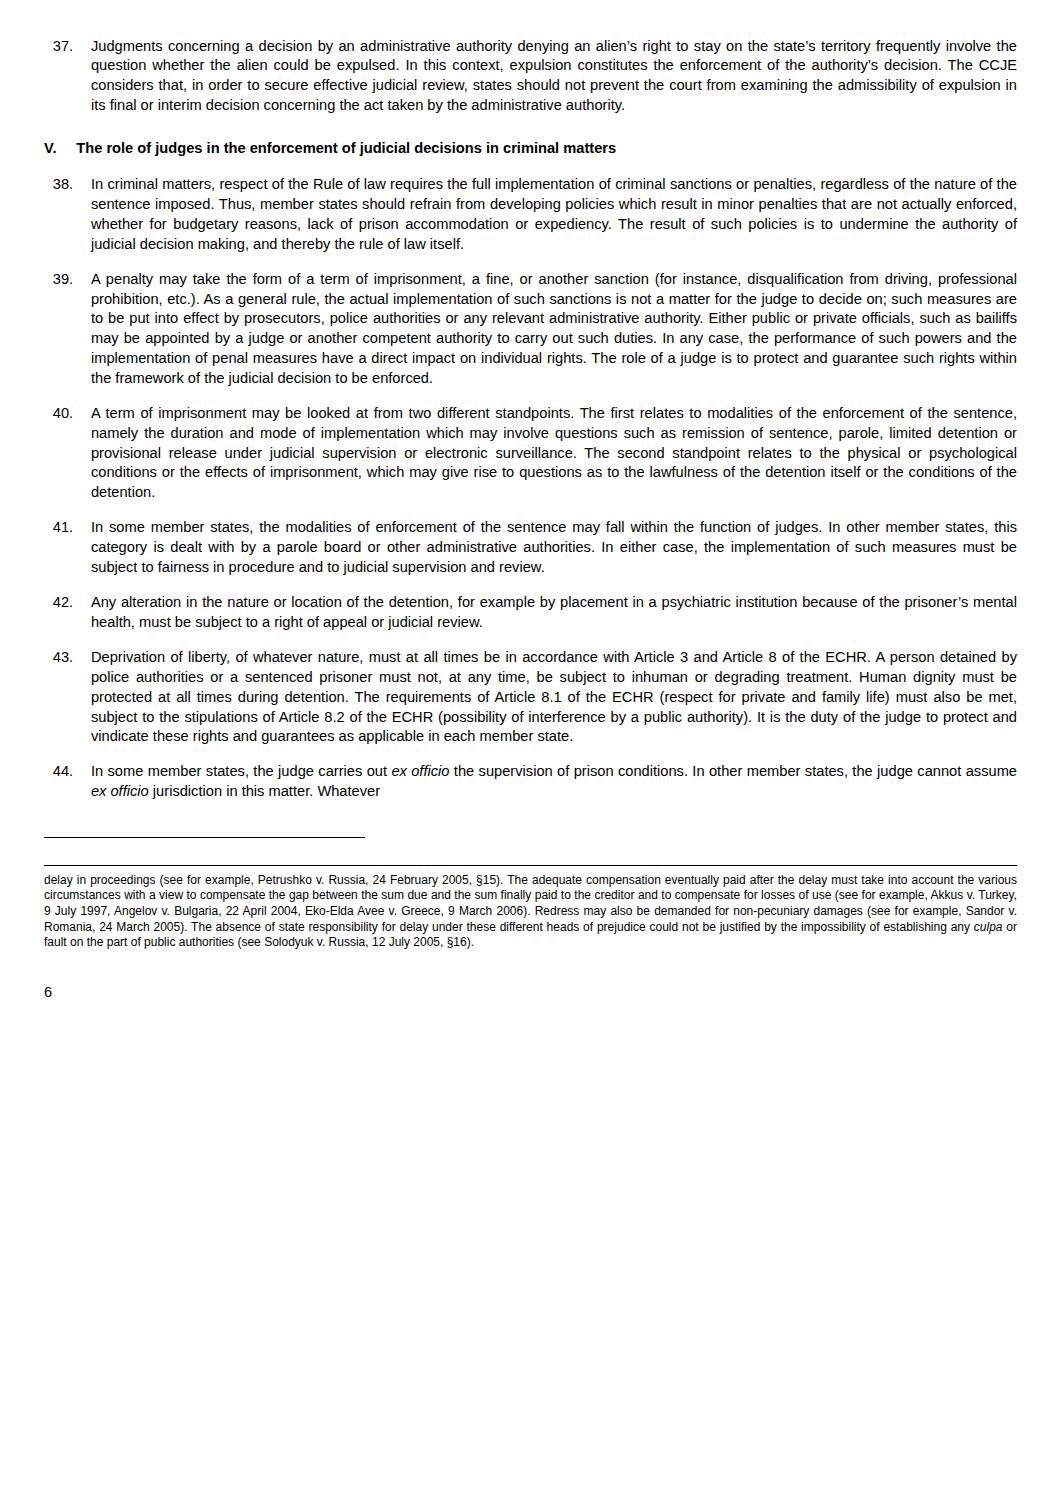37. Judgments concerning a decision by an administrative authority denying an alien’s right to stay on the state’s territory frequently involve the question whether the alien could be expulsed. In this context, expulsion constitutes the enforcement of the authority’s decision. The CCJE considers that, in order to secure effective judicial review, states should not prevent the court from examining the admissibility of expulsion in its final or interim decision concerning the act taken by the administrative authority.
V. The role of judges in the enforcement of judicial decisions in criminal matters
38. In criminal matters, respect of the Rule of law requires the full implementation of criminal sanctions or penalties, regardless of the nature of the sentence imposed. Thus, member states should refrain from developing policies which result in minor penalties that are not actually enforced, whether for budgetary reasons, lack of prison accommodation or expediency. The result of such policies is to undermine the authority of judicial decision making, and thereby the rule of law itself.
39. A penalty may take the form of a term of imprisonment, a fine, or another sanction (for instance, disqualification from driving, professional prohibition, etc.). As a general rule, the actual implementation of such sanctions is not a matter for the judge to decide on; such measures are to be put into effect by prosecutors, police authorities or any relevant administrative authority. Either public or private officials, such as bailiffs may be appointed by a judge or another competent authority to carry out such duties. In any case, the performance of such powers and the implementation of penal measures have a direct impact on individual rights. The role of a judge is to protect and guarantee such rights within the framework of the judicial decision to be enforced.
40. A term of imprisonment may be looked at from two different standpoints. The first relates to modalities of the enforcement of the sentence, namely the duration and mode of implementation which may involve questions such as remission of sentence, parole, limited detention or provisional release under judicial supervision or electronic surveillance. The second standpoint relates to the physical or psychological conditions or the effects of imprisonment, which may give rise to questions as to the lawfulness of the detention itself or the conditions of the detention.
41. In some member states, the modalities of enforcement of the sentence may fall within the function of judges. In other member states, this category is dealt with by a parole board or other administrative authorities. In either case, the implementation of such measures must be subject to fairness in procedure and to judicial supervision and review.
42. Any alteration in the nature or location of the detention, for example by placement in a psychiatric institution because of the prisoner’s mental health, must be subject to a right of appeal or judicial review.
43. Deprivation of liberty, of whatever nature, must at all times be in accordance with Article 3 and Article 8 of the ECHR. A person detained by police authorities or a sentenced prisoner must not, at any time, be subject to inhuman or degrading treatment. Human dignity must be protected at all times during detention. The requirements of Article 8.1 of the ECHR (respect for private and family life) must also be met, subject to the stipulations of Article 8.2 of the ECHR (possibility of interference by a public authority). It is the duty of the judge to protect and vindicate these rights and guarantees as applicable in each member state.
44. In some member states, the judge carries out ex officio the supervision of prison conditions. In other member states, the judge cannot assume ex officio jurisdiction in this matter. Whatever
delay in proceedings (see for example, Petrushko v. Russia, 24 February 2005, §15). The adequate compensation eventually paid after the delay must take into account the various circumstances with a view to compensate the gap between the sum due and the sum finally paid to the creditor and to compensate for losses of use (see for example, Akkus v. Turkey, 9 July 1997, Angelov v. Bulgaria, 22 April 2004, Eko-Elda Avee v. Greece, 9 March 2006). Redress may also be demanded for non-pecuniary damages (see for example, Sandor v. Romania, 24 March 2005). The absence of state responsibility for delay under these different heads of prejudice could not be justified by the impossibility of establishing any culpa or fault on the part of public authorities (see Solodyuk v. Russia, 12 July 2005, §16).
6